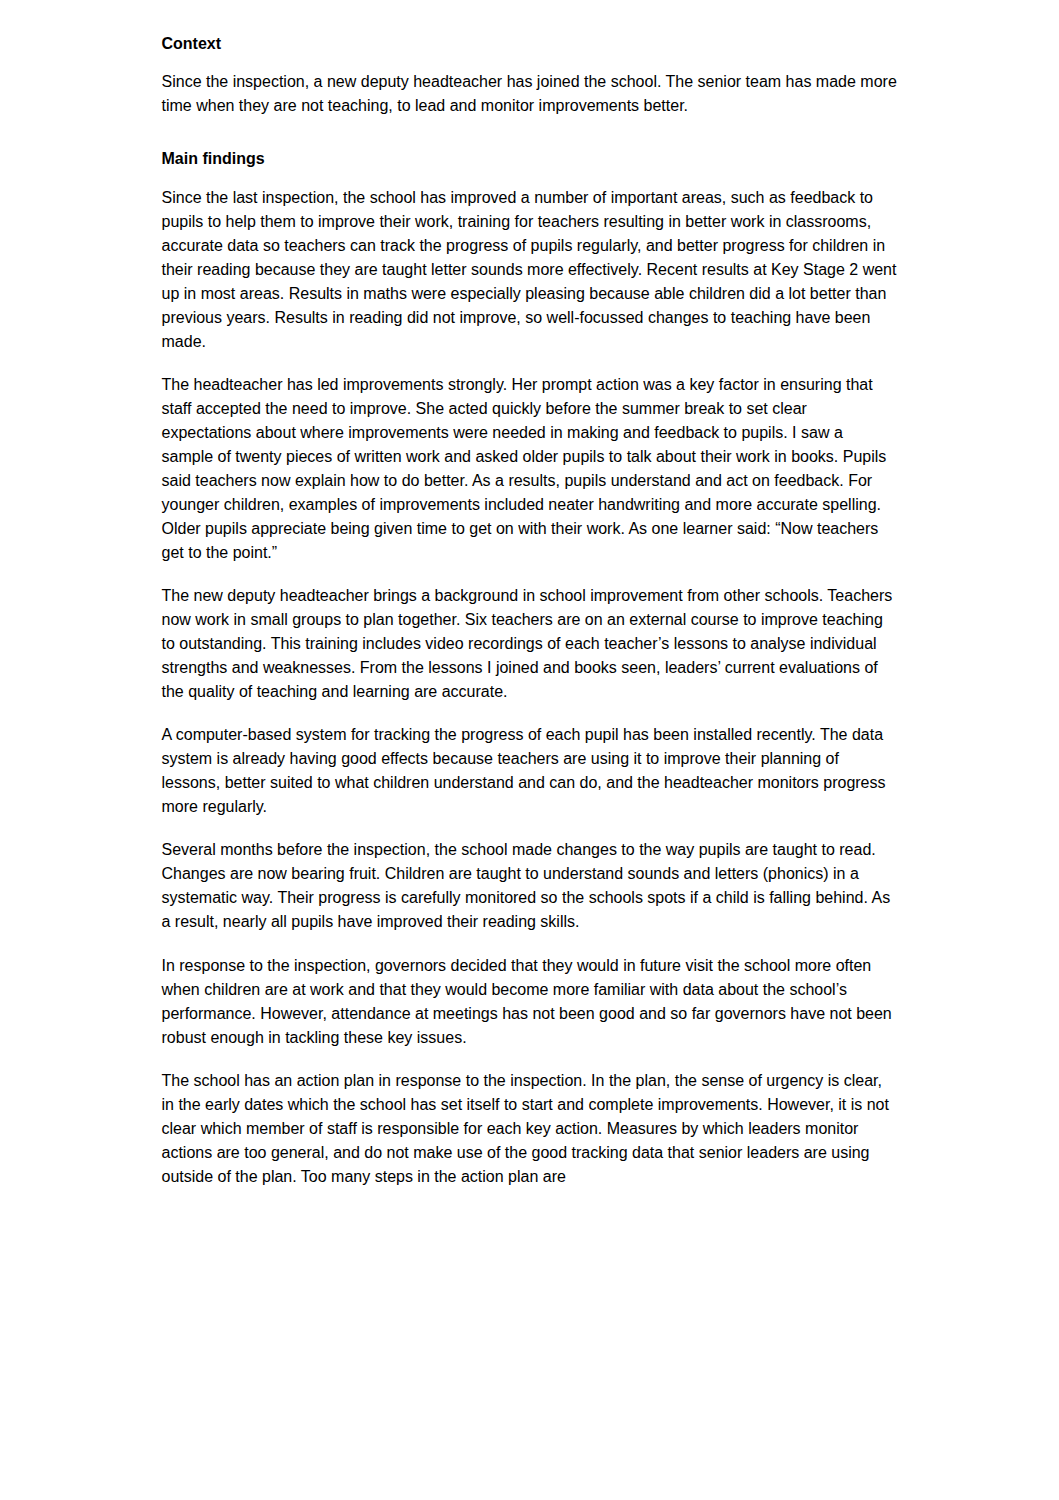Context
Since the inspection, a new deputy headteacher has joined the school. The senior team has made more time when they are not teaching, to lead and monitor improvements better.
Main findings
Since the last inspection, the school has improved a number of important areas, such as feedback to pupils to help them to improve their work, training for teachers resulting in better work in classrooms, accurate data so teachers can track the progress of pupils regularly, and better progress for children in their reading because they are taught letter sounds more effectively. Recent results at Key Stage 2 went up in most areas. Results in maths were especially pleasing because able children did a lot better than previous years. Results in reading did not improve, so well-focussed changes to teaching have been made.
The headteacher has led improvements strongly. Her prompt action was a key factor in ensuring that staff accepted the need to improve. She acted quickly before the summer break to set clear expectations about where improvements were needed in making and feedback to pupils. I saw a sample of twenty pieces of written work and asked older pupils to talk about their work in books. Pupils said teachers now explain how to do better. As a results, pupils understand and act on feedback. For younger children, examples of improvements included neater handwriting and more accurate spelling. Older pupils appreciate being given time to get on with their work. As one learner said: “Now teachers get to the point.”
The new deputy headteacher brings a background in school improvement from other schools. Teachers now work in small groups to plan together. Six teachers are on an external course to improve teaching to outstanding. This training includes video recordings of each teacher’s lessons to analyse individual strengths and weaknesses. From the lessons I joined and books seen, leaders’ current evaluations of the quality of teaching and learning are accurate.
A computer-based system for tracking the progress of each pupil has been installed recently. The data system is already having good effects because teachers are using it to improve their planning of lessons, better suited to what children understand and can do, and the headteacher monitors progress more regularly.
Several months before the inspection, the school made changes to the way pupils are taught to read. Changes are now bearing fruit. Children are taught to understand sounds and letters (phonics) in a systematic way. Their progress is carefully monitored so the schools spots if a child is falling behind. As a result, nearly all pupils have improved their reading skills.
In response to the inspection, governors decided that they would in future visit the school more often when children are at work and that they would become more familiar with data about the school’s performance. However, attendance at meetings has not been good and so far governors have not been robust enough in tackling these key issues.
The school has an action plan in response to the inspection. In the plan, the sense of urgency is clear, in the early dates which the school has set itself to start and complete improvements. However, it is not clear which member of staff is responsible for each key action. Measures by which leaders monitor actions are too general, and do not make use of the good tracking data that senior leaders are using outside of the plan. Too many steps in the action plan are